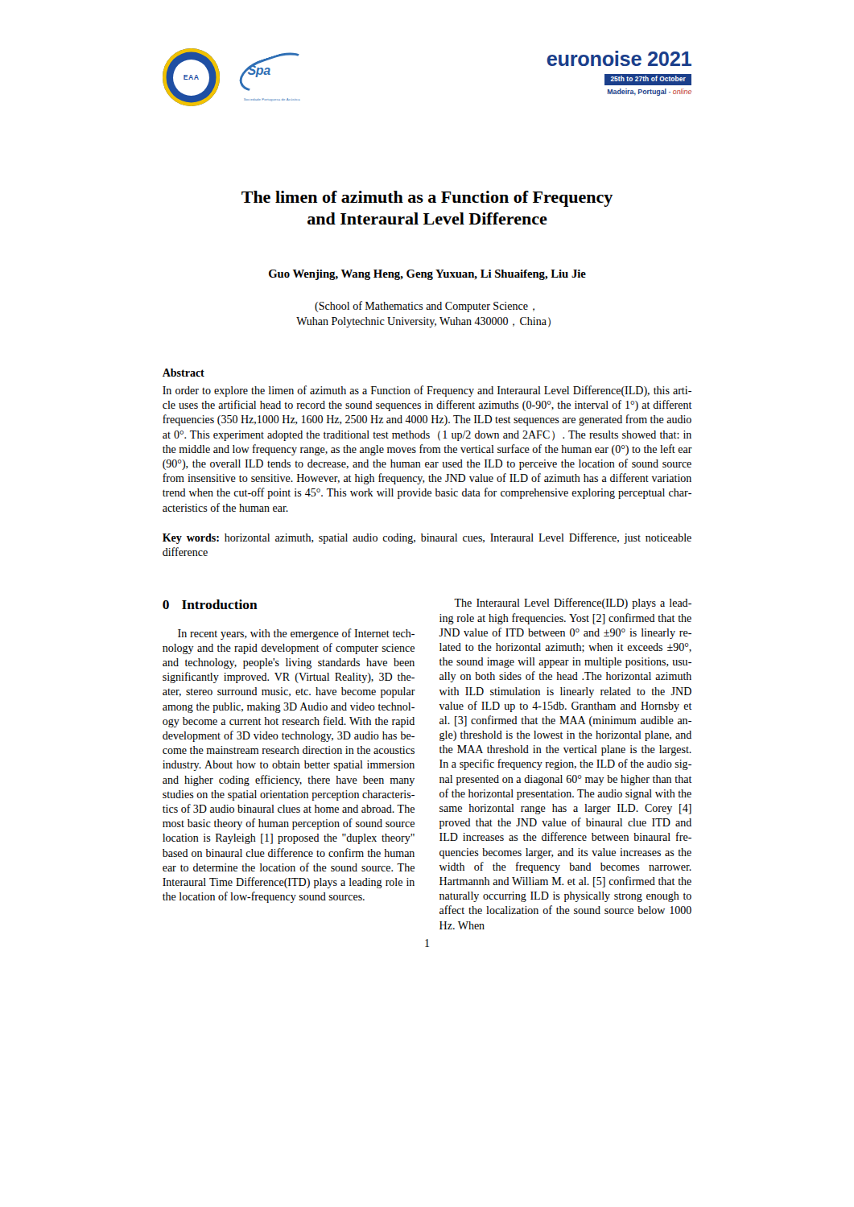EAA
Spa
Sociedade Portuguesa de Acústica
euronoise 2021
25th to 27th of October
Madeira, Portugal - online
The limen of azimuth as a Function of Frequency
and Interaural Level Difference
Guo Wenjing, Wang Heng, Geng Yuxuan, Li Shuaifeng, Liu Jie
(School of Mathematics and Computer Science，
Wuhan Polytechnic University, Wuhan 430000，China）
Abstract
In order to explore the limen of azimuth as a Function of Frequency and Interaural Level Difference(ILD), this article uses the artificial head to record the sound sequences in different azimuths (0-90°, the interval of 1°) at different frequencies (350 Hz,1000 Hz, 1600 Hz, 2500 Hz and 4000 Hz). The ILD test sequences are generated from the audio at 0°. This experiment adopted the traditional test methods（1 up/2 down and 2AFC）. The results showed that: in the middle and low frequency range, as the angle moves from the vertical surface of the human ear (0°) to the left ear (90°), the overall ILD tends to decrease, and the human ear used the ILD to perceive the location of sound source from insensitive to sensitive. However, at high frequency, the JND value of ILD of azimuth has a different variation trend when the cut-off point is 45°. This work will provide basic data for comprehensive exploring perceptual characteristics of the human ear.
Key words: horizontal azimuth, spatial audio coding, binaural cues, Interaural Level Difference, just noticeable difference
0 Introduction
In recent years, with the emergence of Internet technology and the rapid development of computer science and technology, people's living standards have been significantly improved. VR (Virtual Reality), 3D theater, stereo surround music, etc. have become popular among the public, making 3D Audio and video technology become a current hot research field. With the rapid development of 3D video technology, 3D audio has become the mainstream research direction in the acoustics industry. About how to obtain better spatial immersion and higher coding efficiency, there have been many studies on the spatial orientation perception characteristics of 3D audio binaural clues at home and abroad. The most basic theory of human perception of sound source location is Rayleigh [1] proposed the "duplex theory" based on binaural clue difference to confirm the human ear to determine the location of the sound source. The Interaural Time Difference(ITD) plays a leading role in the location of low-frequency sound sources.
The Interaural Level Difference(ILD) plays a leading role at high frequencies. Yost [2] confirmed that the JND value of ITD between 0° and ±90° is linearly related to the horizontal azimuth; when it exceeds ±90°, the sound image will appear in multiple positions, usually on both sides of the head .The horizontal azimuth with ILD stimulation is linearly related to the JND value of ILD up to 4-15db. Grantham and Hornsby et al. [3] confirmed that the MAA (minimum audible angle) threshold is the lowest in the horizontal plane, and the MAA threshold in the vertical plane is the largest. In a specific frequency region, the ILD of the audio signal presented on a diagonal 60° may be higher than that of the horizontal presentation. The audio signal with the same horizontal range has a larger ILD. Corey [4] proved that the JND value of binaural clue ITD and ILD increases as the difference between binaural frequencies becomes larger, and its value increases as the width of the frequency band becomes narrower. Hartmannh and William M. et al. [5] confirmed that the naturally occurring ILD is physically strong enough to affect the localization of the sound source below 1000 Hz. When
1